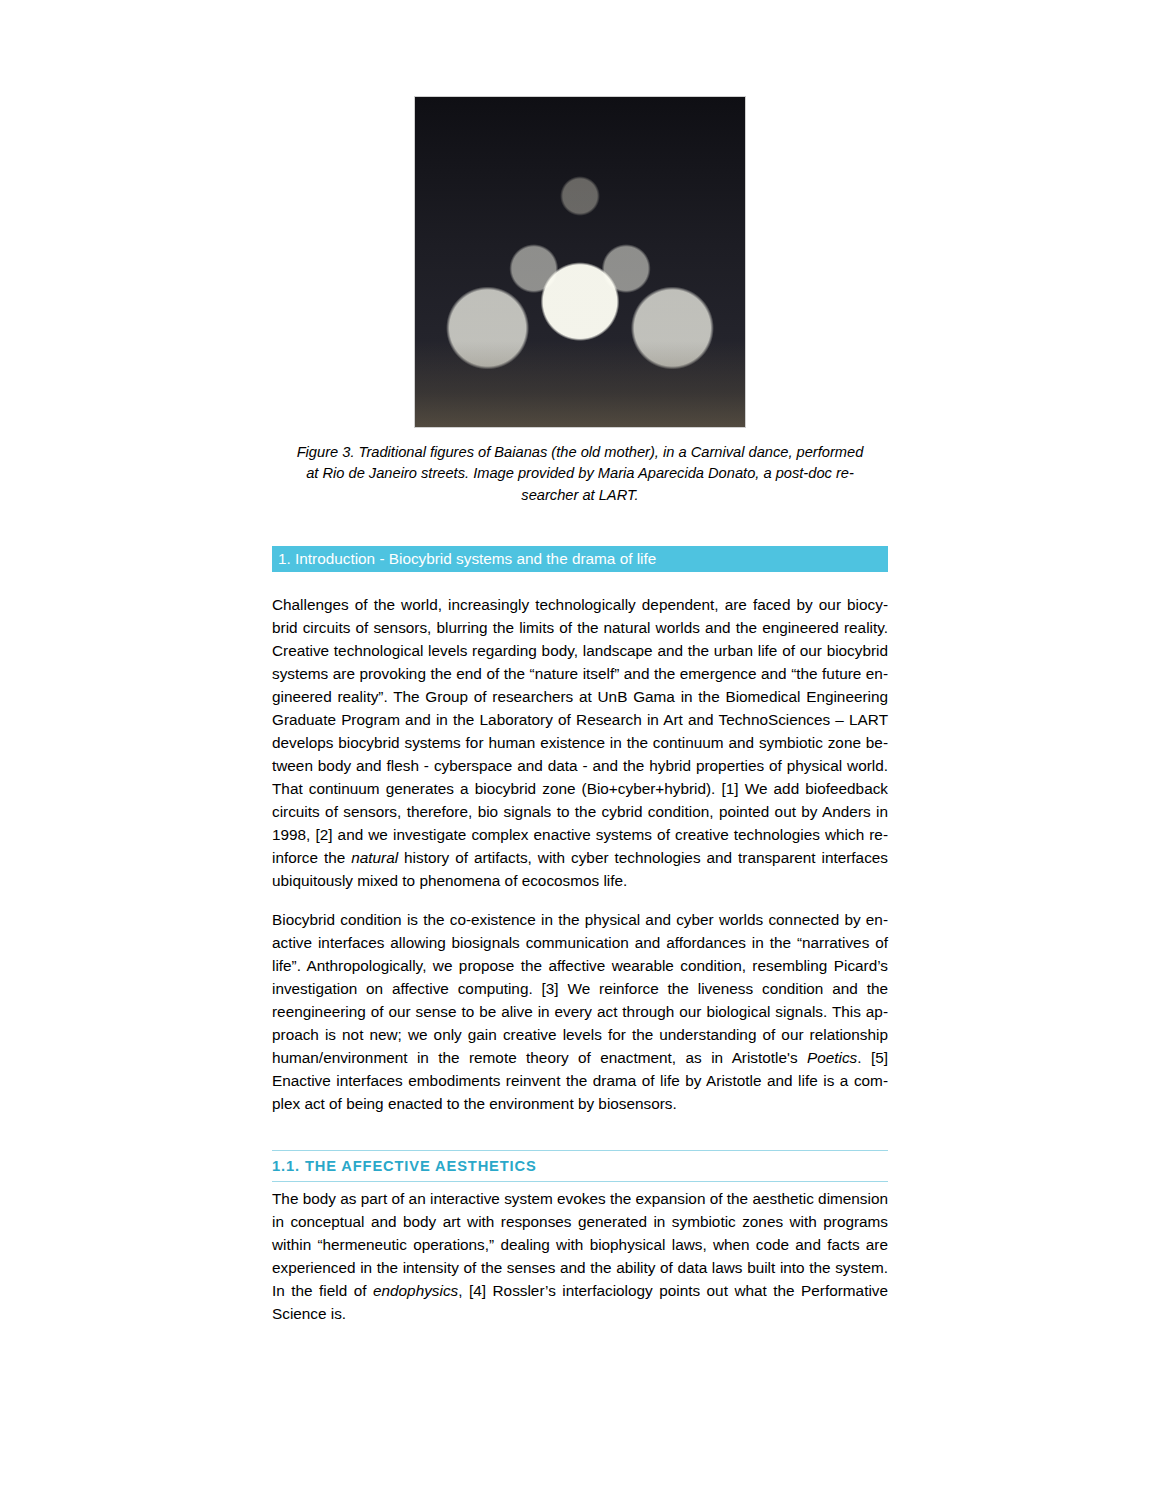Figure 3. Traditional figures of Baianas (the old mother), in a Carnival dance, performed at Rio de Janeiro streets. Image provided by Maria Aparecida Donato, a post-doc researcher at LART.
1. Introduction - Biocybrid systems and the drama of life
Challenges of the world, increasingly technologically dependent, are faced by our biocybrid circuits of sensors, blurring the limits of the natural worlds and the engineered reality. Creative technological levels regarding body, landscape and the urban life of our biocybrid systems are provoking the end of the “nature itself” and the emergence and “the future engineered reality”. The Group of researchers at UnB Gama in the Biomedical Engineering Graduate Program and in the Laboratory of Research in Art and TechnoSciences – LART develops biocybrid systems for human existence in the continuum and symbiotic zone between body and flesh - cyberspace and data - and the hybrid properties of physical world. That continuum generates a biocybrid zone (Bio+cyber+hybrid). [1] We add biofeedback circuits of sensors, therefore, bio signals to the cybrid condition, pointed out by Anders in 1998, [2] and we investigate complex enactive systems of creative technologies which reinforce the natural history of artifacts, with cyber technologies and transparent interfaces ubiquitously mixed to phenomena of ecocosmos life.
Biocybrid condition is the co-existence in the physical and cyber worlds connected by enactive interfaces allowing biosignals communication and affordances in the “narratives of life”. Anthropologically, we propose the affective wearable condition, resembling Picard’s investigation on affective computing. [3] We reinforce the liveness condition and the reengineering of our sense to be alive in every act through our biological signals. This approach is not new; we only gain creative levels for the understanding of our relationship human/environment in the remote theory of enactment, as in Aristotle's Poetics. [5] Enactive interfaces embodiments reinvent the drama of life by Aristotle and life is a complex act of being enacted to the environment by biosensors.
1.1. The affective aesthetics
The body as part of an interactive system evokes the expansion of the aesthetic dimension in conceptual and body art with responses generated in symbiotic zones with programs within “hermeneutic operations,” dealing with biophysical laws, when code and facts are experienced in the intensity of the senses and the ability of data laws built into the system. In the field of endophysics, [4] Rossler’s interfaciology points out what the Performative Science is.